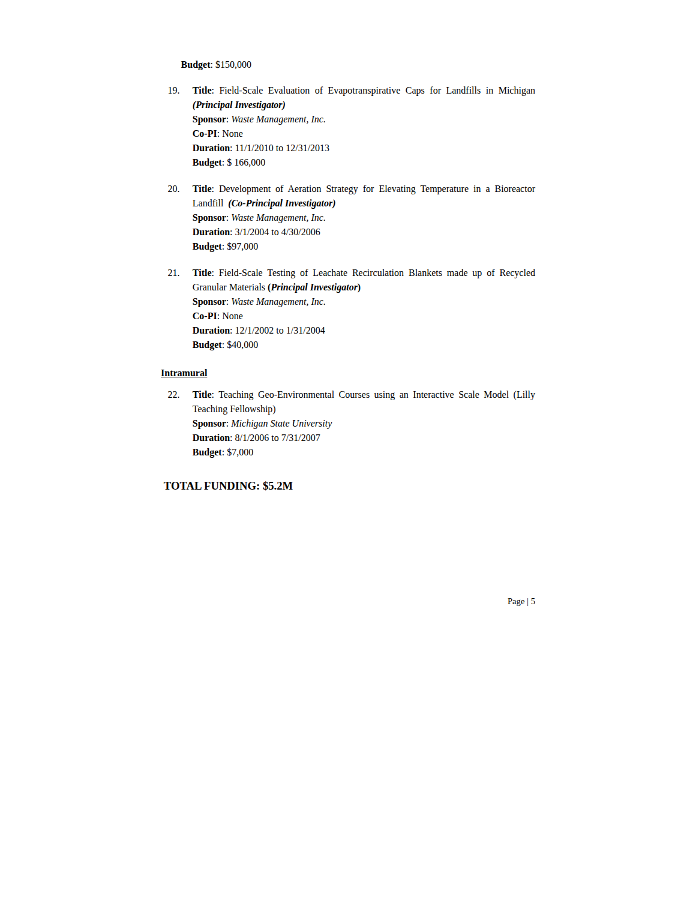Budget: $150,000
Title: Field-Scale Evaluation of Evapotranspirative Caps for Landfills in Michigan (Principal Investigator) Sponsor: Waste Management, Inc. Co-PI: None Duration: 11/1/2010 to 12/31/2013 Budget: $ 166,000
Title: Development of Aeration Strategy for Elevating Temperature in a Bioreactor Landfill (Co-Principal Investigator) Sponsor: Waste Management, Inc. Duration: 3/1/2004 to 4/30/2006 Budget: $97,000
Title: Field-Scale Testing of Leachate Recirculation Blankets made up of Recycled Granular Materials (Principal Investigator) Sponsor: Waste Management, Inc. Co-PI: None Duration: 12/1/2002 to 1/31/2004 Budget: $40,000
Intramural
Title: Teaching Geo-Environmental Courses using an Interactive Scale Model (Lilly Teaching Fellowship) Sponsor: Michigan State University Duration: 8/1/2006 to 7/31/2007 Budget: $7,000
TOTAL FUNDING: $5.2M
Page | 5